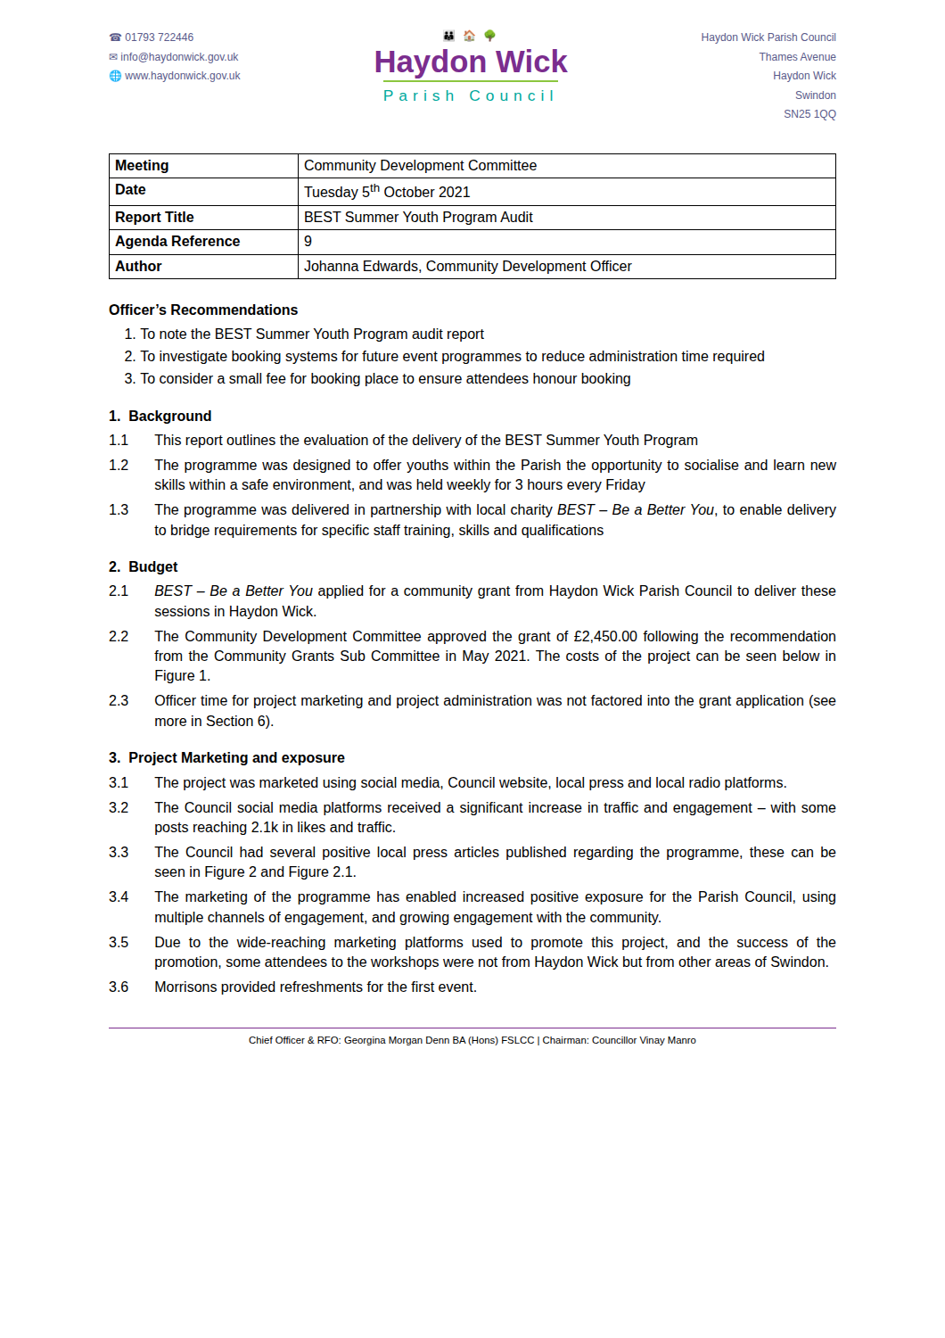☎ 01793 722446
✉ info@haydonwick.gov.uk
🌐 www.haydonwick.gov.uk
👪 🏠 🌳
Haydon Wick
Parish Council
Haydon Wick Parish Council
Thames Avenue
Haydon Wick
Swindon
SN25 1QQ
| Meeting | Community Development Committee |
| Date | Tuesday 5 th October 2021 |
| Report Title | BEST Summer Youth Program Audit |
| Agenda Reference | 9 |
| Author | Johanna Edwards, Community Development Officer |
Officer’s Recommendations
To note the BEST Summer Youth Program audit report
To investigate booking systems for future event programmes to reduce administration time required
To consider a small fee for booking place to ensure attendees honour booking
1. Background
1.1
This report outlines the evaluation of the delivery of the BEST Summer Youth Program
1.2
The programme was designed to offer youths within the Parish the opportunity to socialise and learn new skills within a safe environment, and was held weekly for 3 hours every Friday
1.3
The programme was delivered in partnership with local charity BEST – Be a Better You, to enable delivery to bridge requirements for specific staff training, skills and qualifications
2. Budget
2.1
BEST – Be a Better You applied for a community grant from Haydon Wick Parish Council to deliver these sessions in Haydon Wick.
2.2
The Community Development Committee approved the grant of £2,450.00 following the recommendation from the Community Grants Sub Committee in May 2021. The costs of the project can be seen below in Figure 1.
2.3
Officer time for project marketing and project administration was not factored into the grant application (see more in Section 6).
3. Project Marketing and exposure
3.1
The project was marketed using social media, Council website, local press and local radio platforms.
3.2
The Council social media platforms received a significant increase in traffic and engagement – with some posts reaching 2.1k in likes and traffic.
3.3
The Council had several positive local press articles published regarding the programme, these can be seen in Figure 2 and Figure 2.1.
3.4
The marketing of the programme has enabled increased positive exposure for the Parish Council, using multiple channels of engagement, and growing engagement with the community.
3.5
Due to the wide-reaching marketing platforms used to promote this project, and the success of the promotion, some attendees to the workshops were not from Haydon Wick but from other areas of Swindon.
3.6
Morrisons provided refreshments for the first event.
Chief Officer & RFO: Georgina Morgan Denn BA (Hons) FSLCC | Chairman: Councillor Vinay Manro